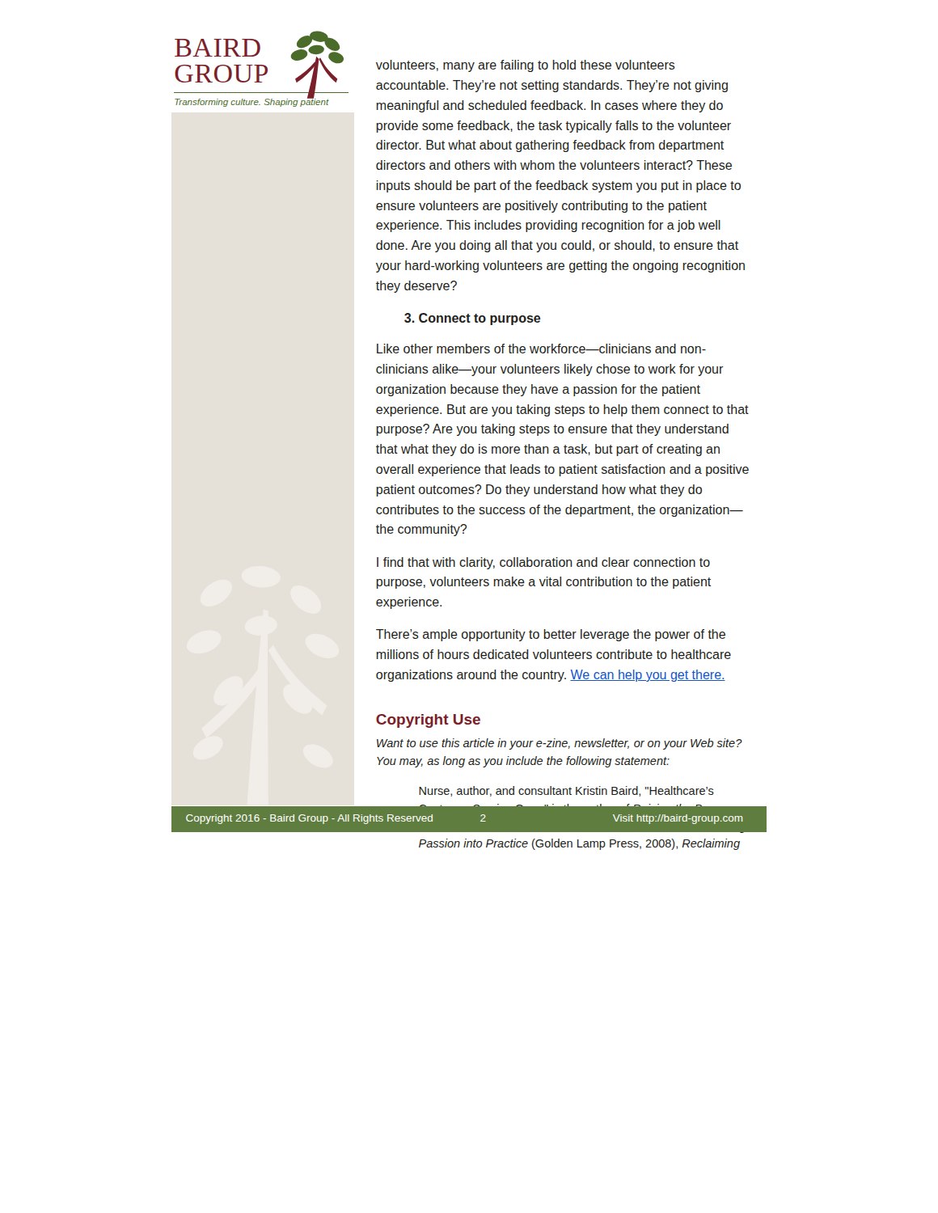BAIRD
GROUP
Transforming culture. Shaping patient experience.
volunteers, many are failing to hold these volunteers accountable. They’re not setting standards. They’re not giving meaningful and scheduled feedback. In cases where they do provide some feedback, the task typically falls to the volunteer director. But what about gathering feedback from department directors and others with whom the volunteers interact? These inputs should be part of the feedback system you put in place to ensure volunteers are positively contributing to the patient experience. This includes providing recognition for a job well done. Are you doing all that you could, or should, to ensure that your hard-working volunteers are getting the ongoing recognition they deserve?
Connect to purpose
Like other members of the workforce—clinicians and non-clinicians alike—your volunteers likely chose to work for your organization because they have a passion for the patient experience. But are you taking steps to help them connect to that purpose? Are you taking steps to ensure that they understand that what they do is more than a task, but part of creating an overall experience that leads to patient satisfaction and a positive patient outcomes? Do they understand how what they do contributes to the success of the department, the organization—the community?
I find that with clarity, collaboration and clear connection to purpose, volunteers make a vital contribution to the patient experience.
There’s ample opportunity to better leverage the power of the millions of hours dedicated volunteers contribute to healthcare organizations around the country. We can help you get there.
Copyright Use
Want to use this article in your e-zine, newsletter, or on your Web site? You may, as long as you include the following statement:
Nurse, author, and consultant Kristin Baird, "Healthcare’s Customer Service Guru," is the author of Raising the Bar on Service Excellence: The Health Care Leader’s Guide to Putting Passion into Practice (Golden Lamp Press, 2008), Reclaiming the Passion: Stories that Celebrate the Essence of Nursing (Golden Lamp Press, 2004), and Customer Service In Healthcare: A Grassroots Approach to Creating a Culture of Service Excellence (Jossey Bass, 2000). The Baird Group provides consulting, mystery shopping, and training services for improving the patient experience. To learn more, please visit http://baird-group.com or call 920-563-4684.
Copyright 2016 - Baird Group - All Rights Reserved
2
Visit http://baird-group.com